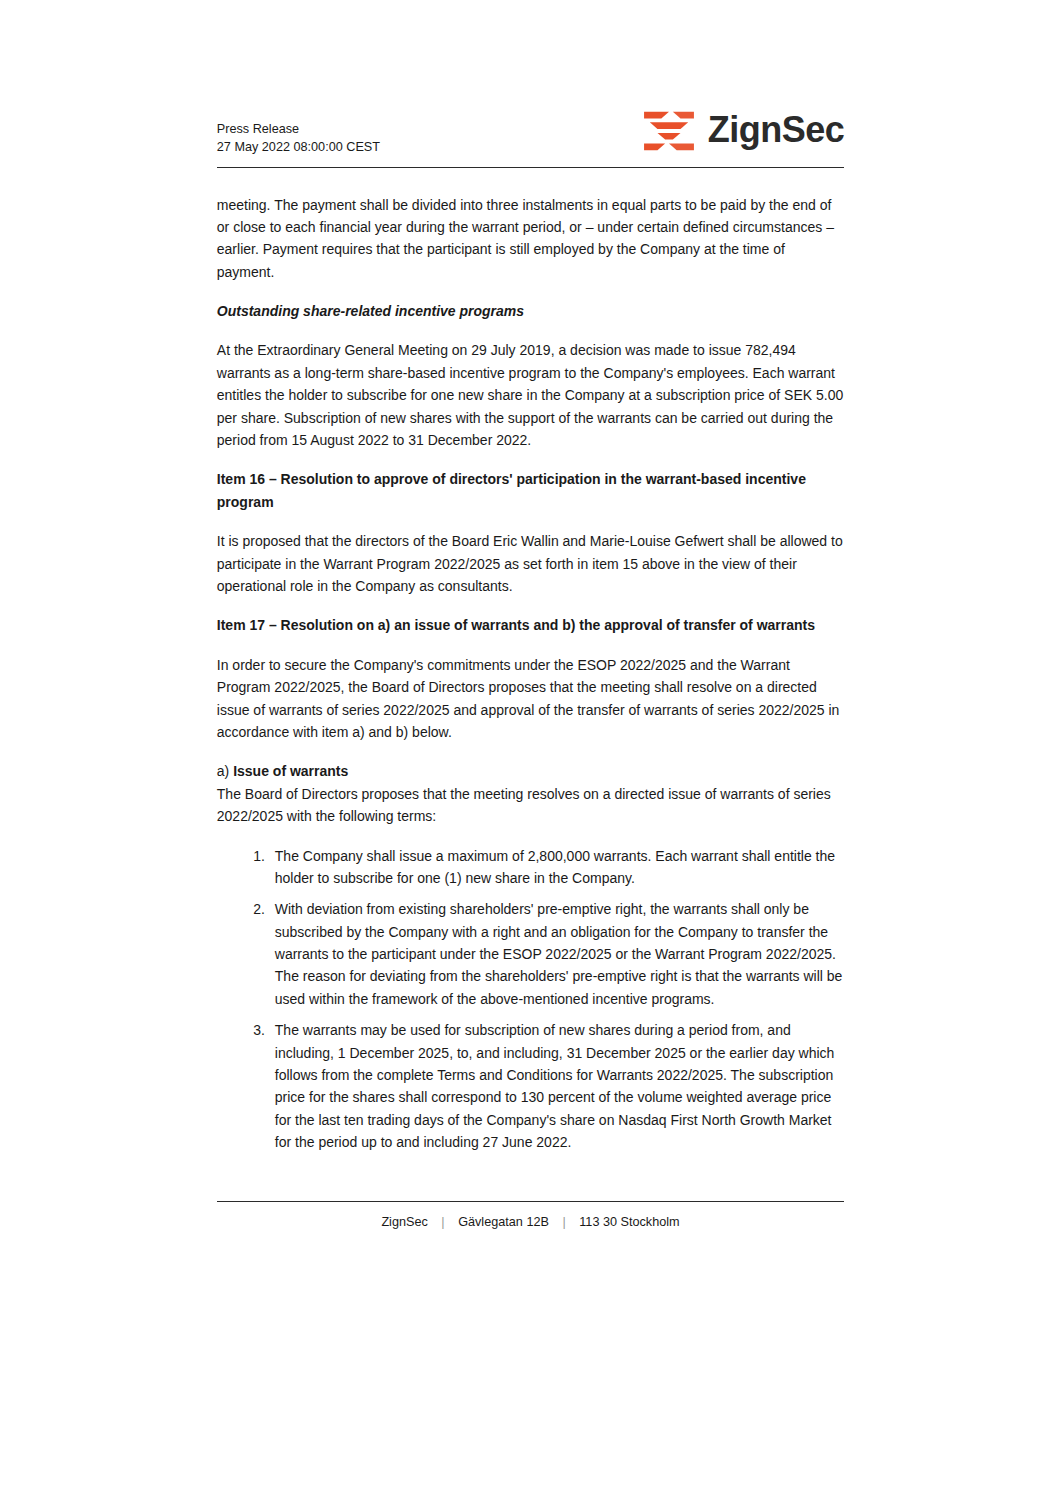Press Release
27 May 2022 08:00:00 CEST
ZignSec
meeting. The payment shall be divided into three instalments in equal parts to be paid by the end of or close to each financial year during the warrant period, or – under certain defined circumstances – earlier. Payment requires that the participant is still employed by the Company at the time of payment.
Outstanding share-related incentive programs
At the Extraordinary General Meeting on 29 July 2019, a decision was made to issue 782,494 warrants as a long-term share-based incentive program to the Company's employees. Each warrant entitles the holder to subscribe for one new share in the Company at a subscription price of SEK 5.00 per share. Subscription of new shares with the support of the warrants can be carried out during the period from 15 August 2022 to 31 December 2022.
Item 16 – Resolution to approve of directors' participation in the warrant-based incentive program
It is proposed that the directors of the Board Eric Wallin and Marie-Louise Gefwert shall be allowed to participate in the Warrant Program 2022/2025 as set forth in item 15 above in the view of their operational role in the Company as consultants.
Item 17 – Resolution on a) an issue of warrants and b) the approval of transfer of warrants
In order to secure the Company's commitments under the ESOP 2022/2025 and the Warrant Program 2022/2025, the Board of Directors proposes that the meeting shall resolve on a directed issue of warrants of series 2022/2025 and approval of the transfer of warrants of series 2022/2025 in accordance with item a) and b) below.
a) Issue of warrants
The Board of Directors proposes that the meeting resolves on a directed issue of warrants of series 2022/2025 with the following terms:
The Company shall issue a maximum of 2,800,000 warrants. Each warrant shall entitle the holder to subscribe for one (1) new share in the Company.
With deviation from existing shareholders' pre-emptive right, the warrants shall only be subscribed by the Company with a right and an obligation for the Company to transfer the warrants to the participant under the ESOP 2022/2025 or the Warrant Program 2022/2025. The reason for deviating from the shareholders' pre-emptive right is that the warrants will be used within the framework of the above-mentioned incentive programs.
The warrants may be used for subscription of new shares during a period from, and including, 1 December 2025, to, and including, 31 December 2025 or the earlier day which follows from the complete Terms and Conditions for Warrants 2022/2025. The subscription price for the shares shall correspond to 130 percent of the volume weighted average price for the last ten trading days of the Company's share on Nasdaq First North Growth Market for the period up to and including 27 June 2022.
ZignSec | Gävlegatan 12B | 113 30 Stockholm